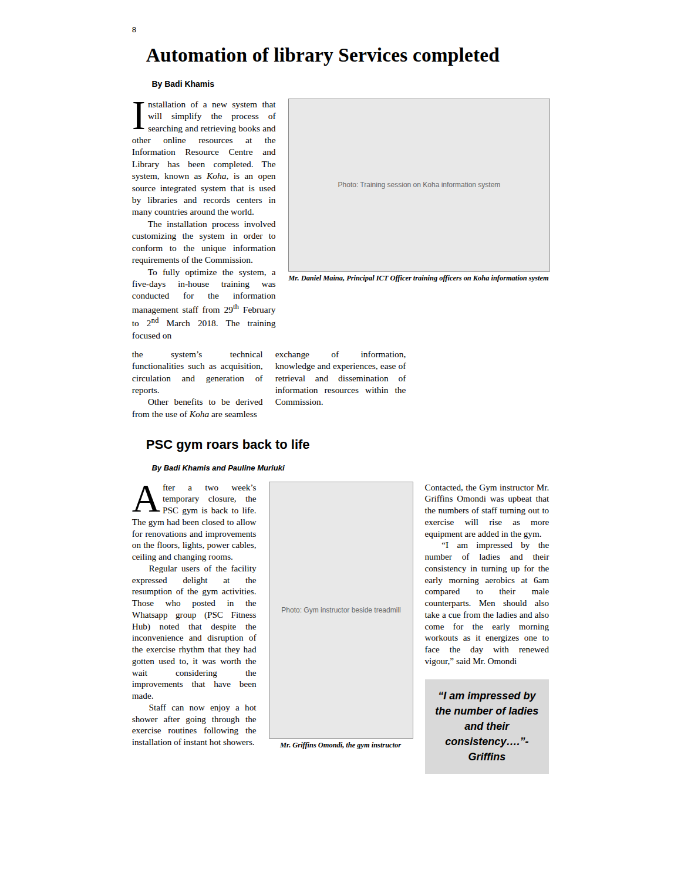8
Automation of library Services completed
By Badi Khamis
Installation of a new system that will simplify the process of searching and retrieving books and other online resources at the Information Resource Centre and Library has been completed. The system, known as Koha, is an open source integrated system that is used by libraries and records centers in many countries around the world.
The installation process involved customizing the system in order to conform to the unique information requirements of the Commission.
To fully optimize the system, a five-days in-house training was conducted for the information management staff from 29th February to 2nd March 2018. The training focused on
Photo: Training session on Koha information system
Mr. Daniel Maina, Principal ICT Officer training officers on Koha information system
the system’s technical functionalities such as acquisition, circulation and generation of reports.
Other benefits to be derived from the use of Koha are seamless
exchange of information, knowledge and experiences, ease of retrieval and dissemination of information resources within the Commission.
PSC gym roars back to life
By Badi Khamis and Pauline Muriuki
After a two week’s temporary closure, the PSC gym is back to life. The gym had been closed to allow for renovations and improvements on the floors, lights, power cables, ceiling and changing rooms.
Regular users of the facility expressed delight at the resumption of the gym activities. Those who posted in the Whatsapp group (PSC Fitness Hub) noted that despite the inconvenience and disruption of the exercise rhythm that they had gotten used to, it was worth the wait considering the improvements that have been made.
Staff can now enjoy a hot shower after going through the exercise routines following the installation of instant hot showers.
Photo: Gym instructor beside treadmill
Mr. Griffins Omondi, the gym instructor
Contacted, the Gym instructor Mr. Griffins Omondi was upbeat that the numbers of staff turning out to exercise will rise as more equipment are added in the gym.
“I am impressed by the number of ladies and their consistency in turning up for the early morning aerobics at 6am compared to their male counterparts. Men should also take a cue from the ladies and also come for the early morning workouts as it energizes one to face the day with renewed vigour,” said Mr. Omondi
“I am impressed by the number of ladies and their consistency….”- Griffins